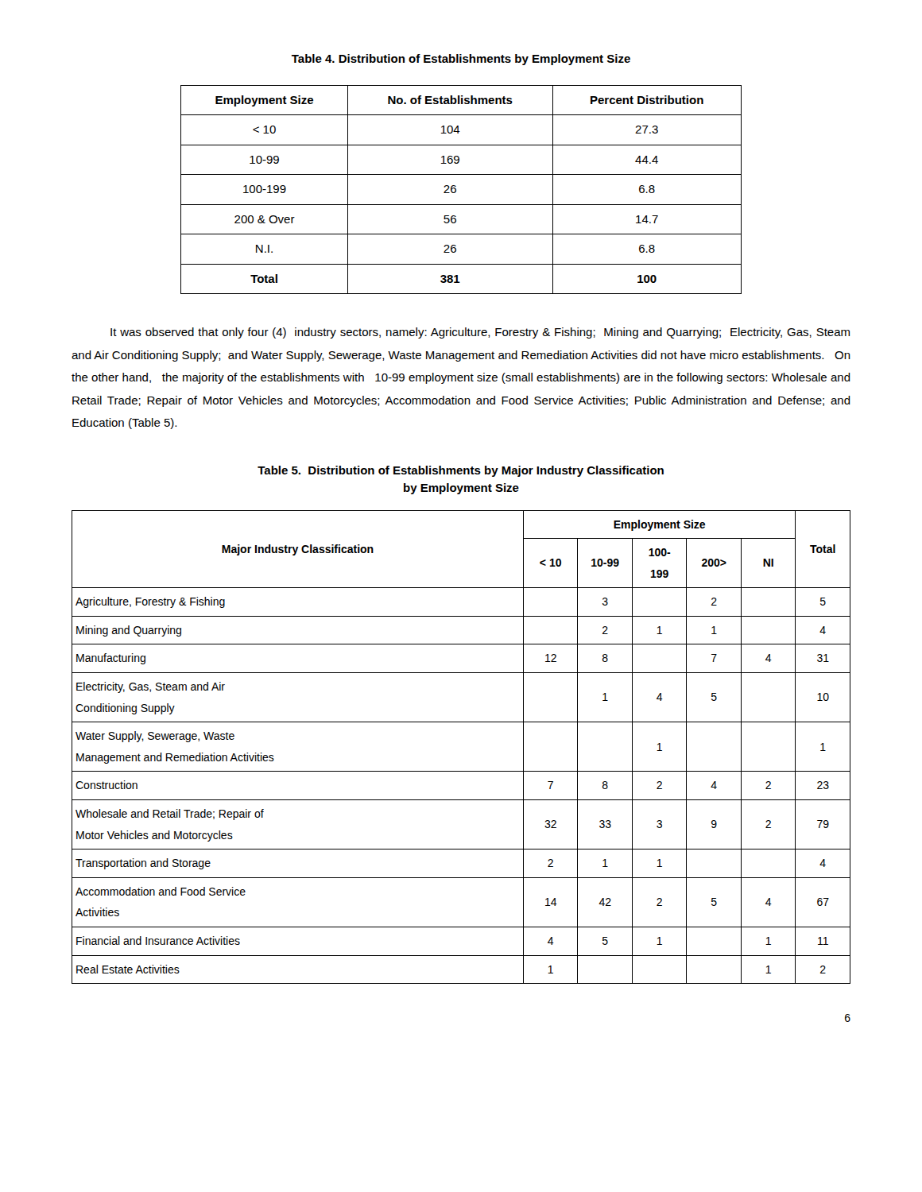Table 4. Distribution of Establishments by Employment Size
| Employment Size | No. of Establishments | Percent Distribution |
| --- | --- | --- |
| < 10 | 104 | 27.3 |
| 10-99 | 169 | 44.4 |
| 100-199 | 26 | 6.8 |
| 200 & Over | 56 | 14.7 |
| N.I. | 26 | 6.8 |
| Total | 381 | 100 |
It was observed that only four (4) industry sectors, namely: Agriculture, Forestry & Fishing; Mining and Quarrying; Electricity, Gas, Steam and Air Conditioning Supply; and Water Supply, Sewerage, Waste Management and Remediation Activities did not have micro establishments. On the other hand, the majority of the establishments with 10-99 employment size (small establishments) are in the following sectors: Wholesale and Retail Trade; Repair of Motor Vehicles and Motorcycles; Accommodation and Food Service Activities; Public Administration and Defense; and Education (Table 5).
Table 5. Distribution of Establishments by Major Industry Classification
by Employment Size
| Major Industry Classification | Employment Size | Total |
| --- | --- | --- |
| < 10 | 10-99 | 100-199 | 200> | NI |
| Agriculture, Forestry & Fishing | | 3 | | 2 | | 5 |
| Mining and Quarrying | | 2 | 1 | 1 | | 4 |
| Manufacturing | 12 | 8 | | 7 | 4 | 31 |
| Electricity, Gas, Steam and Air Conditioning Supply | | 1 | 4 | 5 | | 10 |
| Water Supply, Sewerage, Waste Management and Remediation Activities | | | 1 | | | 1 |
| Construction | 7 | 8 | 2 | 4 | 2 | 23 |
| Wholesale and Retail Trade; Repair of Motor Vehicles and Motorcycles | 32 | 33 | 3 | 9 | 2 | 79 |
| Transportation and Storage | 2 | 1 | 1 | | | 4 |
| Accommodation and Food Service Activities | 14 | 42 | 2 | 5 | 4 | 67 |
| Financial and Insurance Activities | 4 | 5 | 1 | | 1 | 11 |
| Real Estate Activities | 1 | | | | 1 | 2 |
6